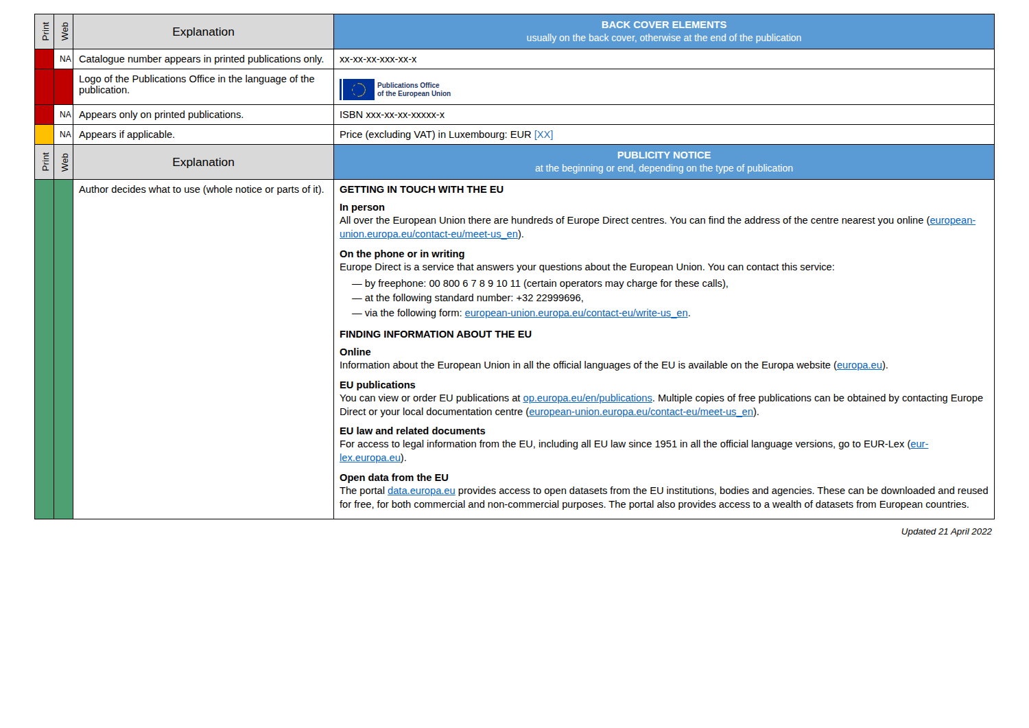| Print | Web | Explanation | BACK COVER ELEMENTS usually on the back cover, otherwise at the end of the publication |
| --- | --- | --- | --- |
| | NA | Catalogue number appears in printed publications only. | xx-xx-xx-xxx-xx-x |
| | | Logo of the Publications Office in the language of the publication. | Publications Office of the European Union |
| | NA | Appears only on printed publications. | ISBN xxx-xx-xx-xxxxx-x |
| | NA | Appears if applicable. | Price (excluding VAT) in Luxembourg: EUR [XX] |
| Print | Web | Explanation | PUBLICITY NOTICE at the beginning or end, depending on the type of publication |
| | | Author decides what to use (whole notice or parts of it). | GETTING IN TOUCH WITH THE EU In person All over the European Union there are hundreds of Europe Direct centres. You can find the address of the centre nearest you online ( european-union.europa.eu/contact-eu/meet-us_en ). On the phone or in writing Europe Direct is a service that answers your questions about the European Union. You can contact this service: — by freephone: 00 800 6 7 8 9 10 11 (certain operators may charge for these calls), — at the following standard number: +32 22999696, — via the following form: european-union.europa.eu/contact-eu/write-us_en . FINDING INFORMATION ABOUT THE EU Online Information about the European Union in all the official languages of the EU is available on the Europa website ( europa.eu ). EU publications You can view or order EU publications at op.europa.eu/en/publications . Multiple copies of free publications can be obtained by contacting Europe Direct or your local documentation centre ( european-union.europa.eu/contact-eu/meet-us_en ). EU law and related documents For access to legal information from the EU, including all EU law since 1951 in all the official language versions, go to EUR-Lex ( eur-lex.europa.eu ). Open data from the EU The portal data.europa.eu provides access to open datasets from the EU institutions, bodies and agencies. These can be downloaded and reused for free, for both commercial and non-commercial purposes. The portal also provides access to a wealth of datasets from European countries. |
Updated 21 April 2022